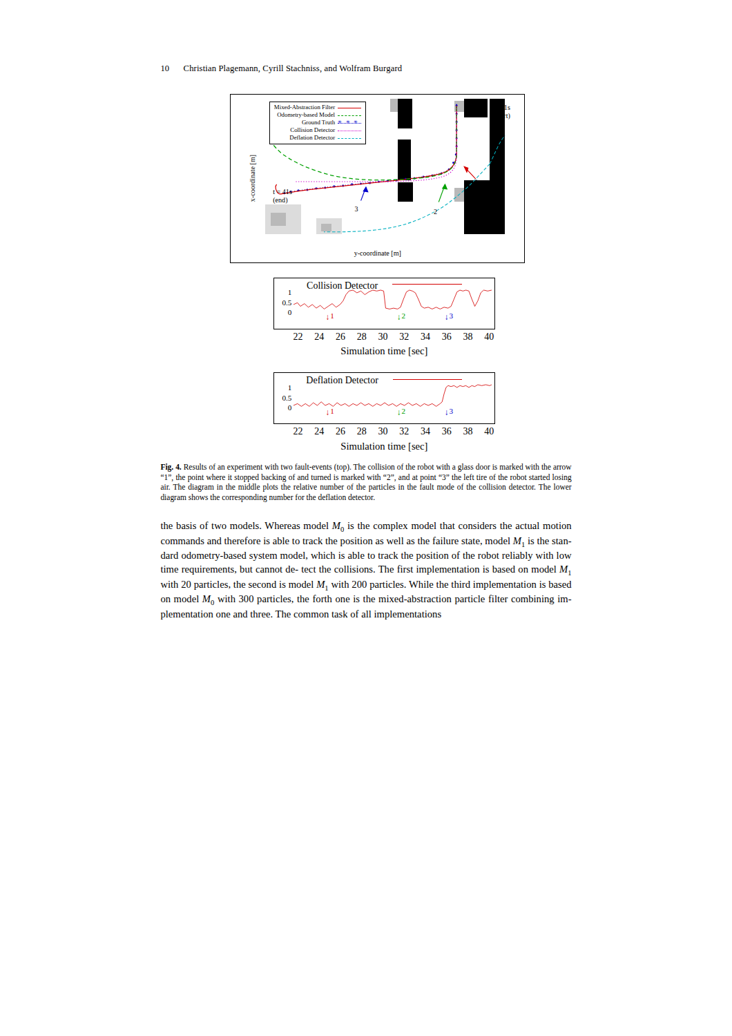10 Christian Plagemann, Cyrill Stachniss, and Wolfram Burgard
t = 21s
(start)
t = 41s
(end)
1
2
3
| Mixed-Abstraction Filter | |
| Odometry-based Model | |
| Ground Truth | |
| Collision Detector | |
| Deflation Detector | |
10
9.5
9
8.5
8
7.5
7
6.5
6
19
18
17
16
15
14
13
x-coordinate [m]
y-coordinate [m]
Collision Detector
1
0.5
0
↓1
↓2
↓3
22242628303234363840
Simulation time [sec]
Deflation Detector
1
0.5
0
↓1
↓2
↓3
22242628303234363840
Simulation time [sec]
Fig. 4. Results of an experiment with two fault-events (top). The collision of the robot with a glass door is marked with the arrow “1”, the point where it stopped backing of and turned is marked with “2”, and at point “3” the left tire of the robot started losing air. The diagram in the middle plots the relative number of the particles in the fault mode of the collision detector. The lower diagram shows the corresponding number for the deflation detector.
the basis of two models. Whereas model M0 is the complex model that considers the actual motion commands and therefore is able to track the position as well as the failure state, model M1 is the standard odometry-based system model, which is able to track the position of the robot reliably with low time requirements, but cannot de- tect the collisions. The first implementation is based on model M1 with 20 particles, the second is model M1 with 200 particles. While the third implementation is based on model M0 with 300 particles, the forth one is the mixed-abstraction particle filter combining implementation one and three. The common task of all implementations